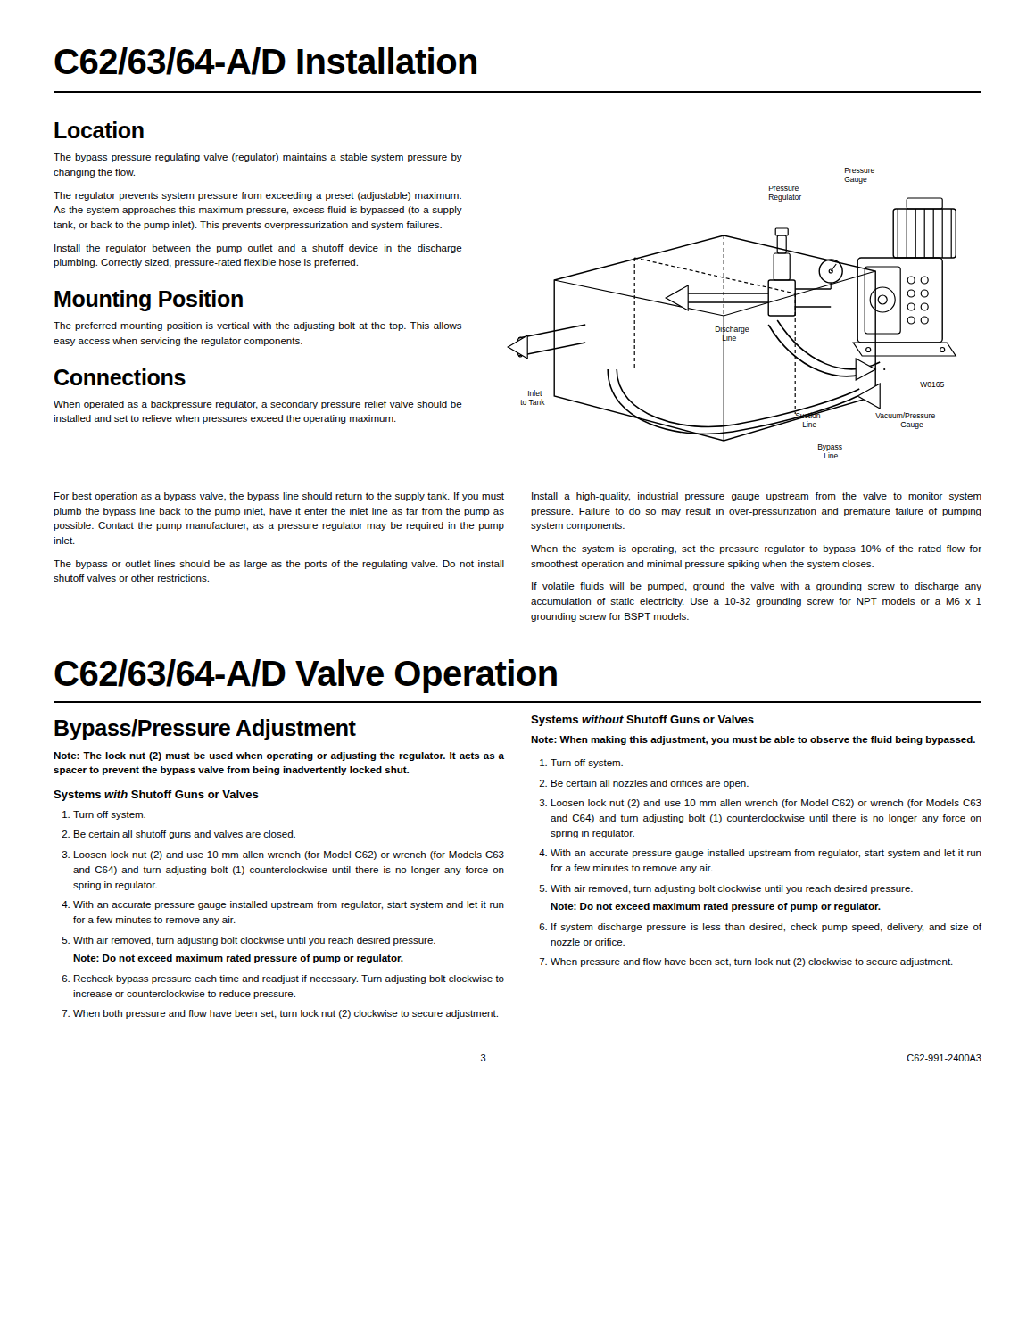C62/63/64-A/D Installation
Location
The bypass pressure regulating valve (regulator) maintains a stable system pressure by changing the flow.
The regulator prevents system pressure from exceeding a preset (adjustable) maximum. As the system approaches this maximum pressure, excess fluid is bypassed (to a supply tank, or back to the pump inlet). This prevents overpressurization and system failures.
Install the regulator between the pump outlet and a shutoff device in the discharge plumbing. Correctly sized, pressure-rated flexible hose is preferred.
Mounting Position
The preferred mounting position is vertical with the adjusting bolt at the top. This allows easy access when servicing the regulator components.
Connections
When operated as a backpressure regulator, a secondary pressure relief valve should be installed and set to relieve when pressures exceed the operating maximum.
Pressure Regulator Pressure Gauge Discharge Line Inlet to Tank Bypass Line Suction Line Vacuum/Pressure Gauge W0165
For best operation as a bypass valve, the bypass line should return to the supply tank. If you must plumb the bypass line back to the pump inlet, have it enter the inlet line as far from the pump as possible. Contact the pump manufacturer, as a pressure regulator may be required in the pump inlet.
The bypass or outlet lines should be as large as the ports of the regulating valve. Do not install shutoff valves or other restrictions.
Install a high-quality, industrial pressure gauge upstream from the valve to monitor system pressure. Failure to do so may result in over-pressurization and premature failure of pumping system components.
When the system is operating, set the pressure regulator to bypass 10% of the rated flow for smoothest operation and minimal pressure spiking when the system closes.
If volatile fluids will be pumped, ground the valve with a grounding screw to discharge any accumulation of static electricity. Use a 10-32 grounding screw for NPT models or a M6 x 1 grounding screw for BSPT models.
C62/63/64-A/D Valve Operation
Bypass/Pressure Adjustment
Note: The lock nut (2) must be used when operating or adjusting the regulator. It acts as a spacer to prevent the bypass valve from being inadvertently locked shut.
Systems with Shutoff Guns or Valves
Turn off system.
Be certain all shutoff guns and valves are closed.
Loosen lock nut (2) and use 10 mm allen wrench (for Model C62) or wrench (for Models C63 and C64) and turn adjusting bolt (1) counterclockwise until there is no longer any force on spring in regulator.
With an accurate pressure gauge installed upstream from regulator, start system and let it run for a few minutes to remove any air.
With air removed, turn adjusting bolt clockwise until you reach desired pressure.
Note: Do not exceed maximum rated pressure of pump or regulator.
Recheck bypass pressure each time and readjust if necessary. Turn adjusting bolt clockwise to increase or counterclockwise to reduce pressure.
When both pressure and flow have been set, turn lock nut (2) clockwise to secure adjustment.
Systems without Shutoff Guns or Valves
Note: When making this adjustment, you must be able to observe the fluid being bypassed.
Turn off system.
Be certain all nozzles and orifices are open.
Loosen lock nut (2) and use 10 mm allen wrench (for Model C62) or wrench (for Models C63 and C64) and turn adjusting bolt (1) counterclockwise until there is no longer any force on spring in regulator.
With an accurate pressure gauge installed upstream from regulator, start system and let it run for a few minutes to remove any air.
With air removed, turn adjusting bolt clockwise until you reach desired pressure.
Note: Do not exceed maximum rated pressure of pump or regulator.
If system discharge pressure is less than desired, check pump speed, delivery, and size of nozzle or orifice.
When pressure and flow have been set, turn lock nut (2) clockwise to secure adjustment.
3 C62-991-2400A3